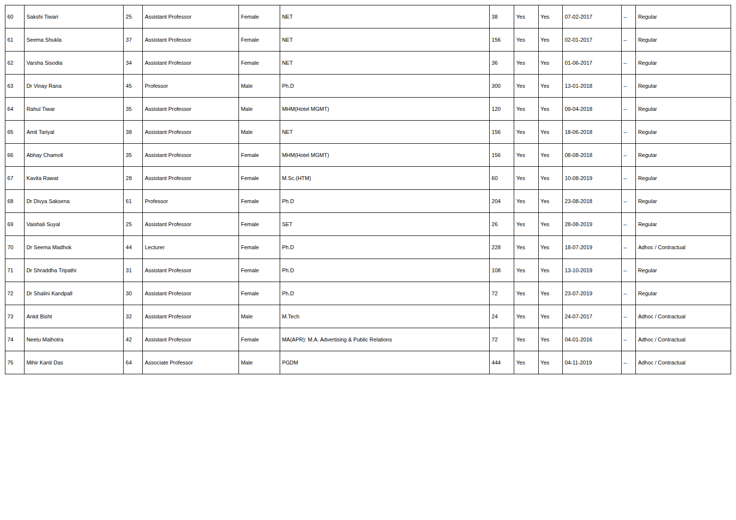| 60 | Sakshi Tiwari | 25 | Assistant Professor | Female | NET | 38 | Yes | Yes | 07-02-2017 | -- | Regular |
| 61 | Seema Shukla | 37 | Assistant Professor | Female | NET | 156 | Yes | Yes | 02-01-2017 | -- | Regular |
| 62 | Varsha Sisodia | 34 | Assistant Professor | Female | NET | 36 | Yes | Yes | 01-06-2017 | -- | Regular |
| 63 | Dr Vinay Rana | 45 | Professor | Male | Ph.D | 300 | Yes | Yes | 13-01-2018 | -- | Regular |
| 64 | Rahul Tiwar | 35 | Assistant Professor | Male | MHM(Hotel MGMT) | 120 | Yes | Yes | 09-04-2018 | -- | Regular |
| 65 | Amit Tariyal | 38 | Assistant Professor | Male | NET | 156 | Yes | Yes | 18-06-2018 | -- | Regular |
| 66 | Abhay Chamoli | 35 | Assistant Professor | Female | MHM(Hotel MGMT) | 156 | Yes | Yes | 08-08-2018 | -- | Regular |
| 67 | Kavita Rawat | 28 | Assistant Professor | Female | M.Sc.(HTM) | 60 | Yes | Yes | 10-08-2019 | -- | Regular |
| 68 | Dr Divya Saksena | 61 | Professor | Female | Ph.D | 204 | Yes | Yes | 23-08-2018 | -- | Regular |
| 69 | Vaishali Suyal | 25 | Assistant Professor | Female | SET | 26 | Yes | Yes | 28-08-2019 | -- | Regular |
| 70 | Dr Seema Madhok | 44 | Lecturer | Female | Ph.D | 228 | Yes | Yes | 18-07-2019 | -- | Adhoc / Contractual |
| 71 | Dr Shraddha Tripathi | 31 | Assistant Professor | Female | Ph.D | 108 | Yes | Yes | 13-10-2019 | -- | Regular |
| 72 | Dr Shalini Kandpall | 30 | Assistant Professor | Female | Ph.D | 72 | Yes | Yes | 23-07-2019 | -- | Regular |
| 73 | Ankit Bisht | 32 | Assistant Professor | Male | M.Tech | 24 | Yes | Yes | 24-07-2017 | -- | Adhoc / Contractual |
| 74 | Neetu Malhotra | 42 | Assistant Professor | Female | MA(APR): M.A. Advertising & Public Relations | 72 | Yes | Yes | 04-01-2016 | -- | Adhoc / Contractual |
| 75 | Mihir Kanti Das | 64 | Associate Professor | Male | PGDM | 444 | Yes | Yes | 04-11-2019 | -- | Adhoc / Contractual |